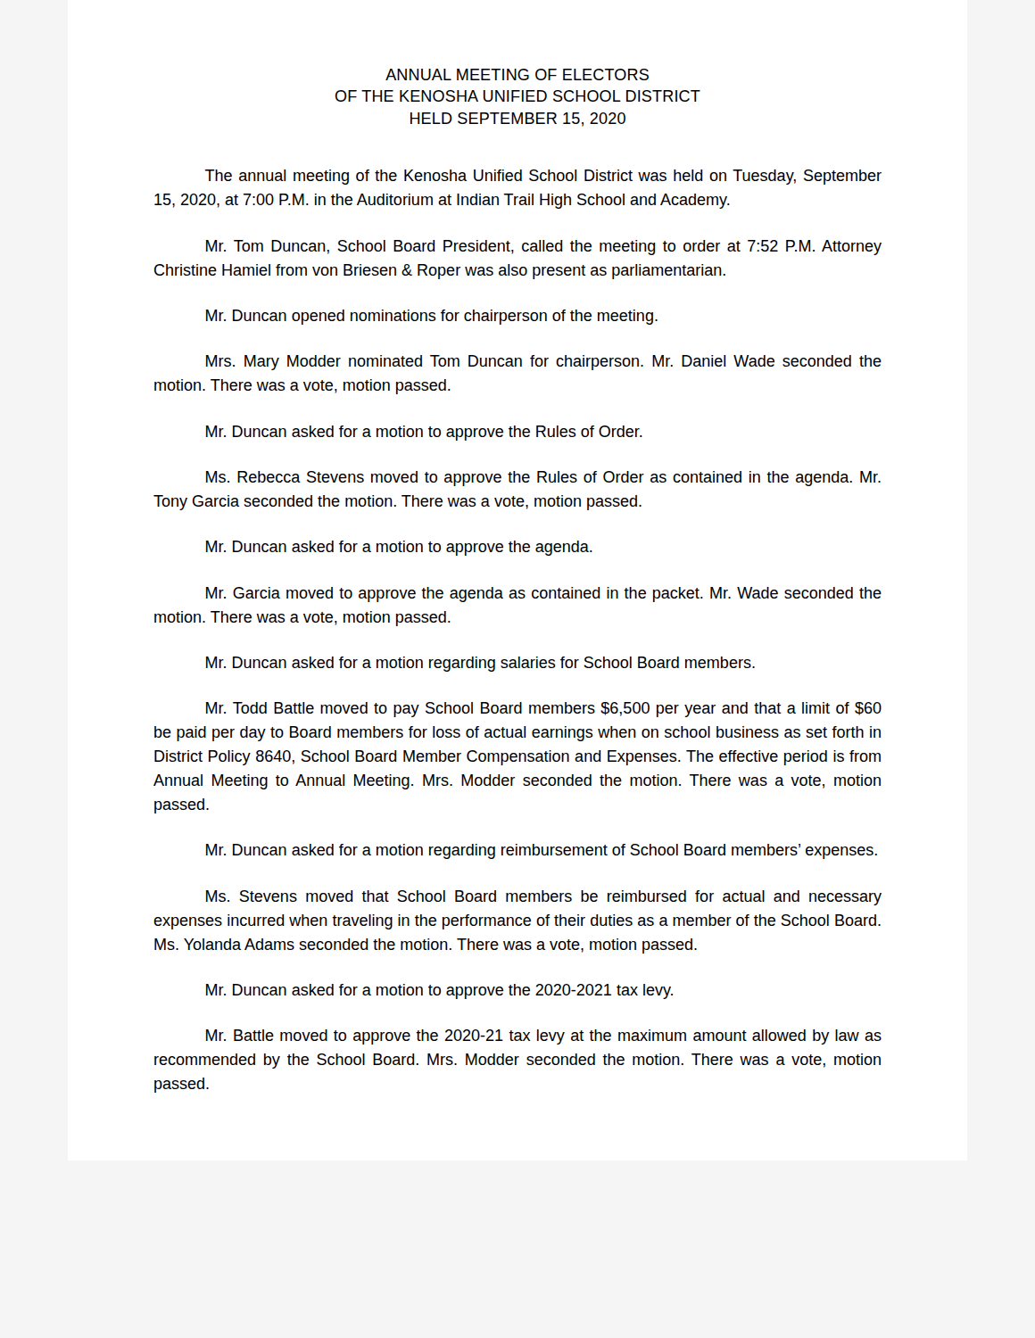Annual Meeting of Electors
of the Kenosha Unified School District
Held September 15, 2020
The annual meeting of the Kenosha Unified School District was held on Tuesday, September 15, 2020, at 7:00 P.M. in the Auditorium at Indian Trail High School and Academy.
Mr. Tom Duncan, School Board President, called the meeting to order at 7:52 P.M. Attorney Christine Hamiel from von Briesen & Roper was also present as parliamentarian.
Mr. Duncan opened nominations for chairperson of the meeting.
Mrs. Mary Modder nominated Tom Duncan for chairperson. Mr. Daniel Wade seconded the motion. There was a vote, motion passed.
Mr. Duncan asked for a motion to approve the Rules of Order.
Ms. Rebecca Stevens moved to approve the Rules of Order as contained in the agenda. Mr. Tony Garcia seconded the motion. There was a vote, motion passed.
Mr. Duncan asked for a motion to approve the agenda.
Mr. Garcia moved to approve the agenda as contained in the packet. Mr. Wade seconded the motion. There was a vote, motion passed.
Mr. Duncan asked for a motion regarding salaries for School Board members.
Mr. Todd Battle moved to pay School Board members $6,500 per year and that a limit of $60 be paid per day to Board members for loss of actual earnings when on school business as set forth in District Policy 8640, School Board Member Compensation and Expenses. The effective period is from Annual Meeting to Annual Meeting. Mrs. Modder seconded the motion. There was a vote, motion passed.
Mr. Duncan asked for a motion regarding reimbursement of School Board members’ expenses.
Ms. Stevens moved that School Board members be reimbursed for actual and necessary expenses incurred when traveling in the performance of their duties as a member of the School Board. Ms. Yolanda Adams seconded the motion. There was a vote, motion passed.
Mr. Duncan asked for a motion to approve the 2020-2021 tax levy.
Mr. Battle moved to approve the 2020-21 tax levy at the maximum amount allowed by law as recommended by the School Board. Mrs. Modder seconded the motion. There was a vote, motion passed.